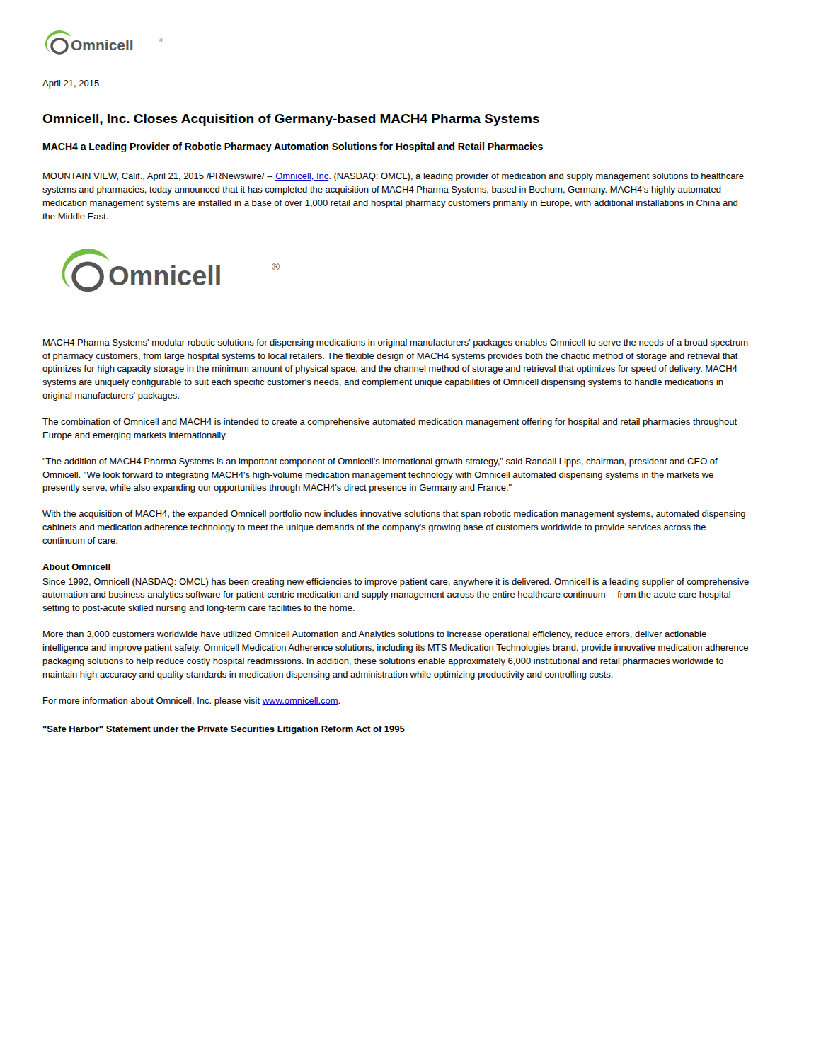April 21, 2015
Omnicell, Inc. Closes Acquisition of Germany-based MACH4 Pharma Systems
MACH4 a Leading Provider of Robotic Pharmacy Automation Solutions for Hospital and Retail Pharmacies
MOUNTAIN VIEW, Calif., April 21, 2015 /PRNewswire/ -- Omnicell, Inc. (NASDAQ: OMCL), a leading provider of medication and supply management solutions to healthcare systems and pharmacies, today announced that it has completed the acquisition of MACH4 Pharma Systems, based in Bochum, Germany. MACH4's highly automated medication management systems are installed in a base of over 1,000 retail and hospital pharmacy customers primarily in Europe, with additional installations in China and the Middle East.
MACH4 Pharma Systems' modular robotic solutions for dispensing medications in original manufacturers' packages enables Omnicell to serve the needs of a broad spectrum of pharmacy customers, from large hospital systems to local retailers. The flexible design of MACH4 systems provides both the chaotic method of storage and retrieval that optimizes for high capacity storage in the minimum amount of physical space, and the channel method of storage and retrieval that optimizes for speed of delivery. MACH4 systems are uniquely configurable to suit each specific customer's needs, and complement unique capabilities of Omnicell dispensing systems to handle medications in original manufacturers' packages.
The combination of Omnicell and MACH4 is intended to create a comprehensive automated medication management offering for hospital and retail pharmacies throughout Europe and emerging markets internationally.
"The addition of MACH4 Pharma Systems is an important component of Omnicell's international growth strategy," said Randall Lipps, chairman, president and CEO of Omnicell. "We look forward to integrating MACH4's high-volume medication management technology with Omnicell automated dispensing systems in the markets we presently serve, while also expanding our opportunities through MACH4's direct presence in Germany and France."
With the acquisition of MACH4, the expanded Omnicell portfolio now includes innovative solutions that span robotic medication management systems, automated dispensing cabinets and medication adherence technology to meet the unique demands of the company's growing base of customers worldwide to provide services across the continuum of care.
About Omnicell
Since 1992, Omnicell (NASDAQ: OMCL) has been creating new efficiencies to improve patient care, anywhere it is delivered. Omnicell is a leading supplier of comprehensive automation and business analytics software for patient-centric medication and supply management across the entire healthcare continuum— from the acute care hospital setting to post-acute skilled nursing and long-term care facilities to the home.
More than 3,000 customers worldwide have utilized Omnicell Automation and Analytics solutions to increase operational efficiency, reduce errors, deliver actionable intelligence and improve patient safety. Omnicell Medication Adherence solutions, including its MTS Medication Technologies brand, provide innovative medication adherence packaging solutions to help reduce costly hospital readmissions. In addition, these solutions enable approximately 6,000 institutional and retail pharmacies worldwide to maintain high accuracy and quality standards in medication dispensing and administration while optimizing productivity and controlling costs.
For more information about Omnicell, Inc. please visit www.omnicell.com.
"Safe Harbor" Statement under the Private Securities Litigation Reform Act of 1995